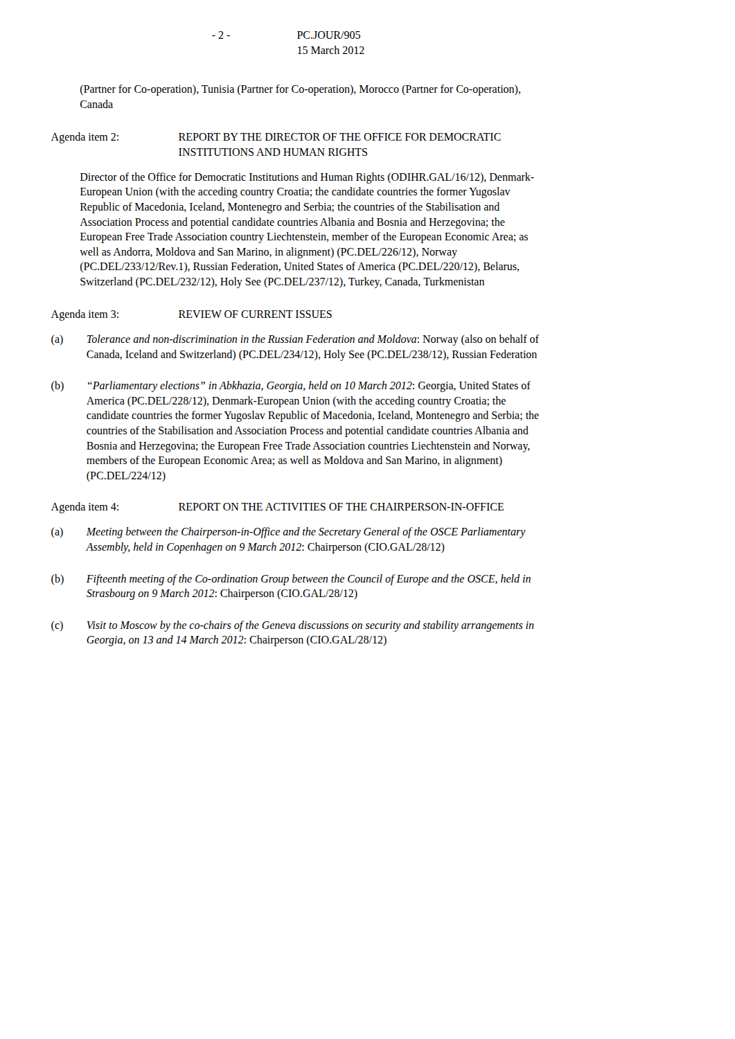- 2 - PC.JOUR/905
15 March 2012
(Partner for Co-operation), Tunisia (Partner for Co-operation), Morocco (Partner for Co-operation), Canada
Agenda item 2:
REPORT BY THE DIRECTOR OF THE OFFICE FOR DEMOCRATIC INSTITUTIONS AND HUMAN RIGHTS
Director of the Office for Democratic Institutions and Human Rights (ODIHR.GAL/16/12), Denmark-European Union (with the acceding country Croatia; the candidate countries the former Yugoslav Republic of Macedonia, Iceland, Montenegro and Serbia; the countries of the Stabilisation and Association Process and potential candidate countries Albania and Bosnia and Herzegovina; the European Free Trade Association country Liechtenstein, member of the European Economic Area; as well as Andorra, Moldova and San Marino, in alignment) (PC.DEL/226/12), Norway (PC.DEL/233/12/Rev.1), Russian Federation, United States of America (PC.DEL/220/12), Belarus, Switzerland (PC.DEL/232/12), Holy See (PC.DEL/237/12), Turkey, Canada, Turkmenistan
Agenda item 3:
REVIEW OF CURRENT ISSUES
(a)
Tolerance and non-discrimination in the Russian Federation and Moldova: Norway (also on behalf of Canada, Iceland and Switzerland) (PC.DEL/234/12), Holy See (PC.DEL/238/12), Russian Federation
(b)
“Parliamentary elections” in Abkhazia, Georgia, held on 10 March 2012: Georgia, United States of America (PC.DEL/228/12), Denmark-European Union (with the acceding country Croatia; the candidate countries the former Yugoslav Republic of Macedonia, Iceland, Montenegro and Serbia; the countries of the Stabilisation and Association Process and potential candidate countries Albania and Bosnia and Herzegovina; the European Free Trade Association countries Liechtenstein and Norway, members of the European Economic Area; as well as Moldova and San Marino, in alignment) (PC.DEL/224/12)
Agenda item 4:
REPORT ON THE ACTIVITIES OF THE CHAIRPERSON-IN-OFFICE
(a)
Meeting between the Chairperson-in-Office and the Secretary General of the OSCE Parliamentary Assembly, held in Copenhagen on 9 March 2012: Chairperson (CIO.GAL/28/12)
(b)
Fifteenth meeting of the Co-ordination Group between the Council of Europe and the OSCE, held in Strasbourg on 9 March 2012: Chairperson (CIO.GAL/28/12)
(c)
Visit to Moscow by the co-chairs of the Geneva discussions on security and stability arrangements in Georgia, on 13 and 14 March 2012: Chairperson (CIO.GAL/28/12)